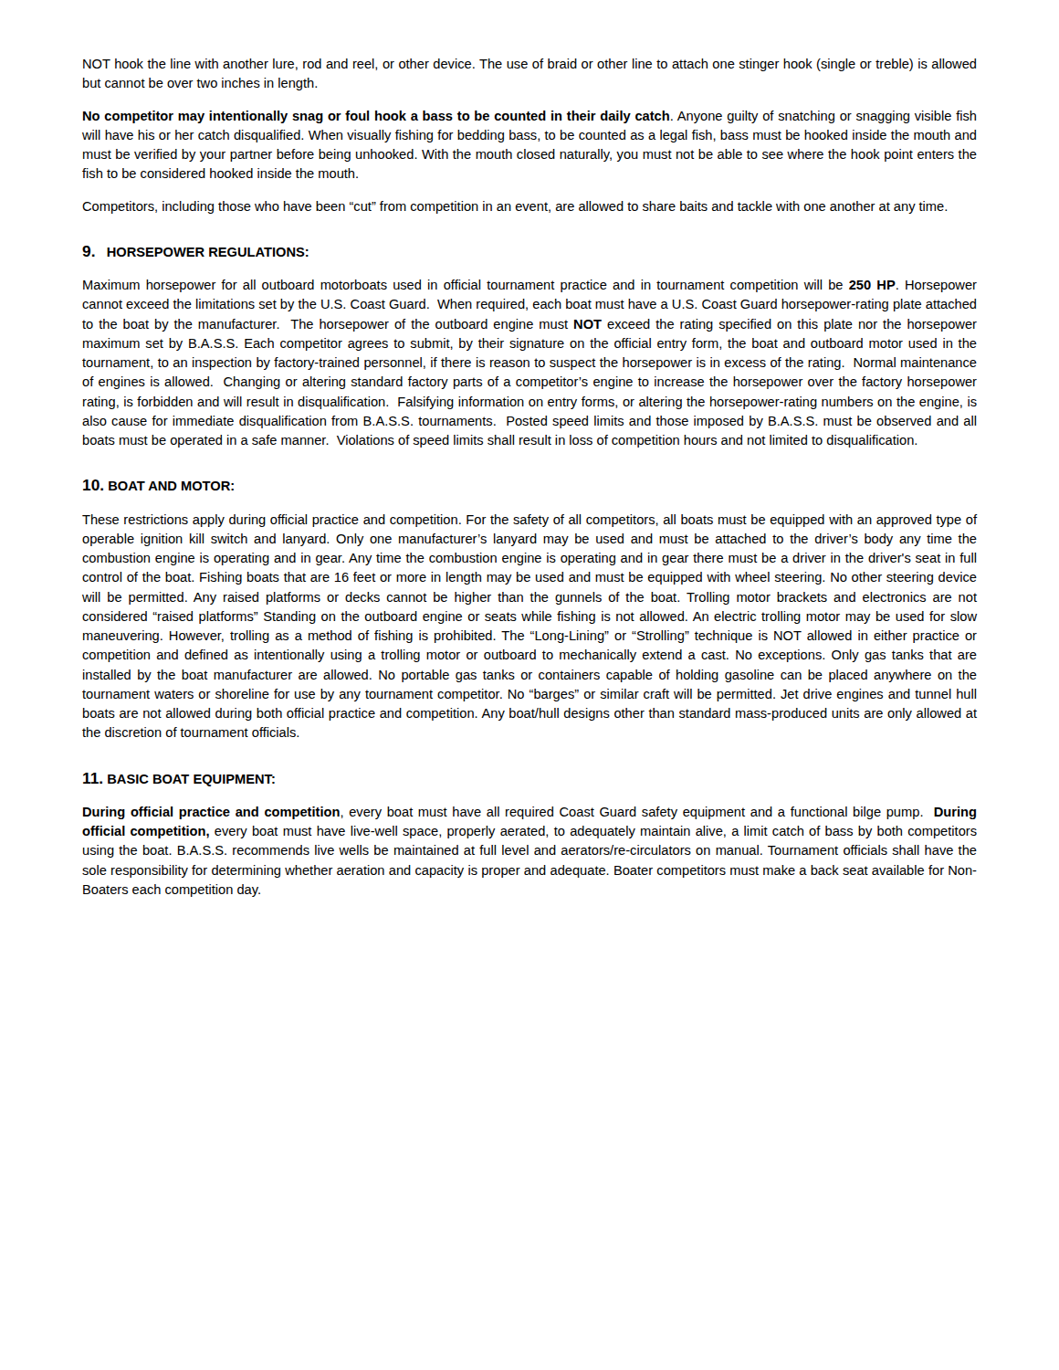NOT hook the line with another lure, rod and reel, or other device. The use of braid or other line to attach one stinger hook (single or treble) is allowed but cannot be over two inches in length.
No competitor may intentionally snag or foul hook a bass to be counted in their daily catch. Anyone guilty of snatching or snagging visible fish will have his or her catch disqualified. When visually fishing for bedding bass, to be counted as a legal fish, bass must be hooked inside the mouth and must be verified by your partner before being unhooked. With the mouth closed naturally, you must not be able to see where the hook point enters the fish to be considered hooked inside the mouth.
Competitors, including those who have been “cut” from competition in an event, are allowed to share baits and tackle with one another at any time.
9. HORSEPOWER REGULATIONS:
Maximum horsepower for all outboard motorboats used in official tournament practice and in tournament competition will be 250 HP. Horsepower cannot exceed the limitations set by the U.S. Coast Guard. When required, each boat must have a U.S. Coast Guard horsepower-rating plate attached to the boat by the manufacturer. The horsepower of the outboard engine must NOT exceed the rating specified on this plate nor the horsepower maximum set by B.A.S.S. Each competitor agrees to submit, by their signature on the official entry form, the boat and outboard motor used in the tournament, to an inspection by factory-trained personnel, if there is reason to suspect the horsepower is in excess of the rating. Normal maintenance of engines is allowed. Changing or altering standard factory parts of a competitor’s engine to increase the horsepower over the factory horsepower rating, is forbidden and will result in disqualification. Falsifying information on entry forms, or altering the horsepower-rating numbers on the engine, is also cause for immediate disqualification from B.A.S.S. tournaments. Posted speed limits and those imposed by B.A.S.S. must be observed and all boats must be operated in a safe manner. Violations of speed limits shall result in loss of competition hours and not limited to disqualification.
10. BOAT AND MOTOR:
These restrictions apply during official practice and competition. For the safety of all competitors, all boats must be equipped with an approved type of operable ignition kill switch and lanyard. Only one manufacturer’s lanyard may be used and must be attached to the driver’s body any time the combustion engine is operating and in gear. Any time the combustion engine is operating and in gear there must be a driver in the driver's seat in full control of the boat. Fishing boats that are 16 feet or more in length may be used and must be equipped with wheel steering. No other steering device will be permitted. Any raised platforms or decks cannot be higher than the gunnels of the boat. Trolling motor brackets and electronics are not considered “raised platforms” Standing on the outboard engine or seats while fishing is not allowed. An electric trolling motor may be used for slow maneuvering. However, trolling as a method of fishing is prohibited. The “Long-Lining” or “Strolling” technique is NOT allowed in either practice or competition and defined as intentionally using a trolling motor or outboard to mechanically extend a cast. No exceptions. Only gas tanks that are installed by the boat manufacturer are allowed. No portable gas tanks or containers capable of holding gasoline can be placed anywhere on the tournament waters or shoreline for use by any tournament competitor. No “barges” or similar craft will be permitted. Jet drive engines and tunnel hull boats are not allowed during both official practice and competition. Any boat/hull designs other than standard mass-produced units are only allowed at the discretion of tournament officials.
11. BASIC BOAT EQUIPMENT:
During official practice and competition, every boat must have all required Coast Guard safety equipment and a functional bilge pump. During official competition, every boat must have live-well space, properly aerated, to adequately maintain alive, a limit catch of bass by both competitors using the boat. B.A.S.S. recommends live wells be maintained at full level and aerators/re-circulators on manual. Tournament officials shall have the sole responsibility for determining whether aeration and capacity is proper and adequate. Boater competitors must make a back seat available for Non-Boaters each competition day.